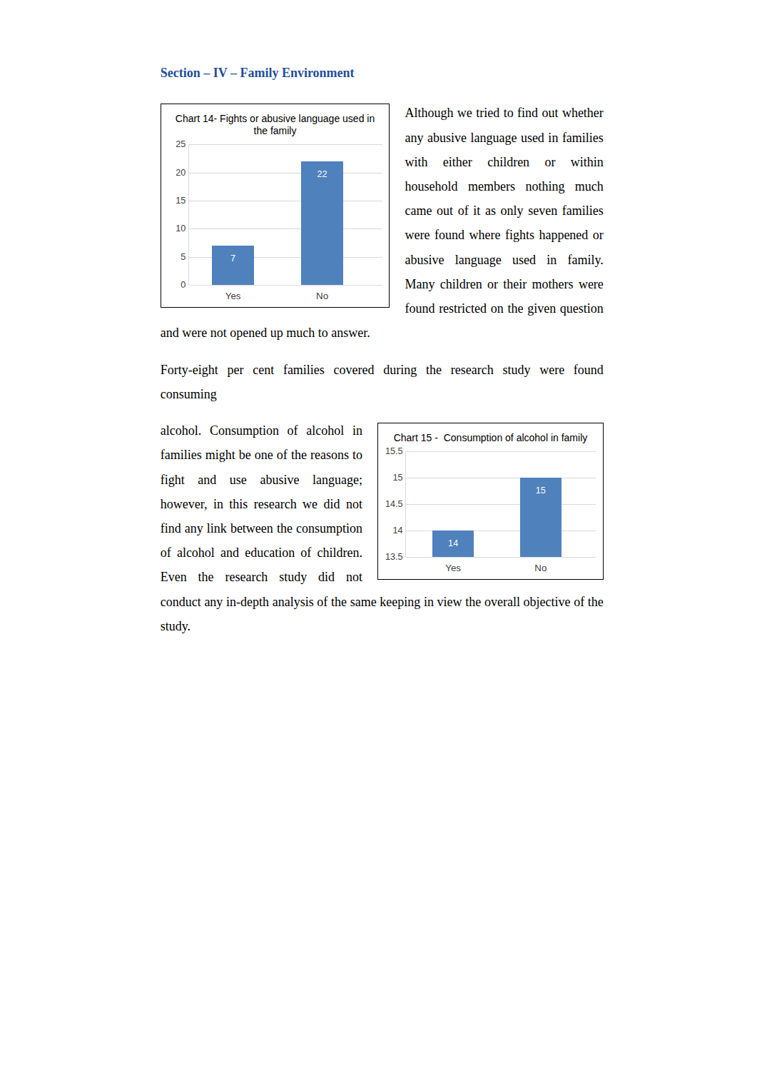Section – IV – Family Environment
Chart 14- Fights or abusive language used in the family
25 20 15 10 5 0
7
22
Yes No
Although we tried to find out whether any abusive language used in families with either children or within household members nothing much came out of it as only seven families were found where fights happened or abusive language used in family. Many children or their mothers were found restricted on the given question and were not opened up much to answer.
Forty-eight per cent families covered during the research study were found consuming
Chart 15 - Consumption of alcohol in family
15.5 15 14.5 14 13.5
14
15
Yes No
alcohol. Consumption of alcohol in families might be one of the reasons to fight and use abusive language; however, in this research we did not find any link between the consumption of alcohol and education of children. Even the research study did not conduct any in-depth analysis of the same keeping in view the overall objective of the study.